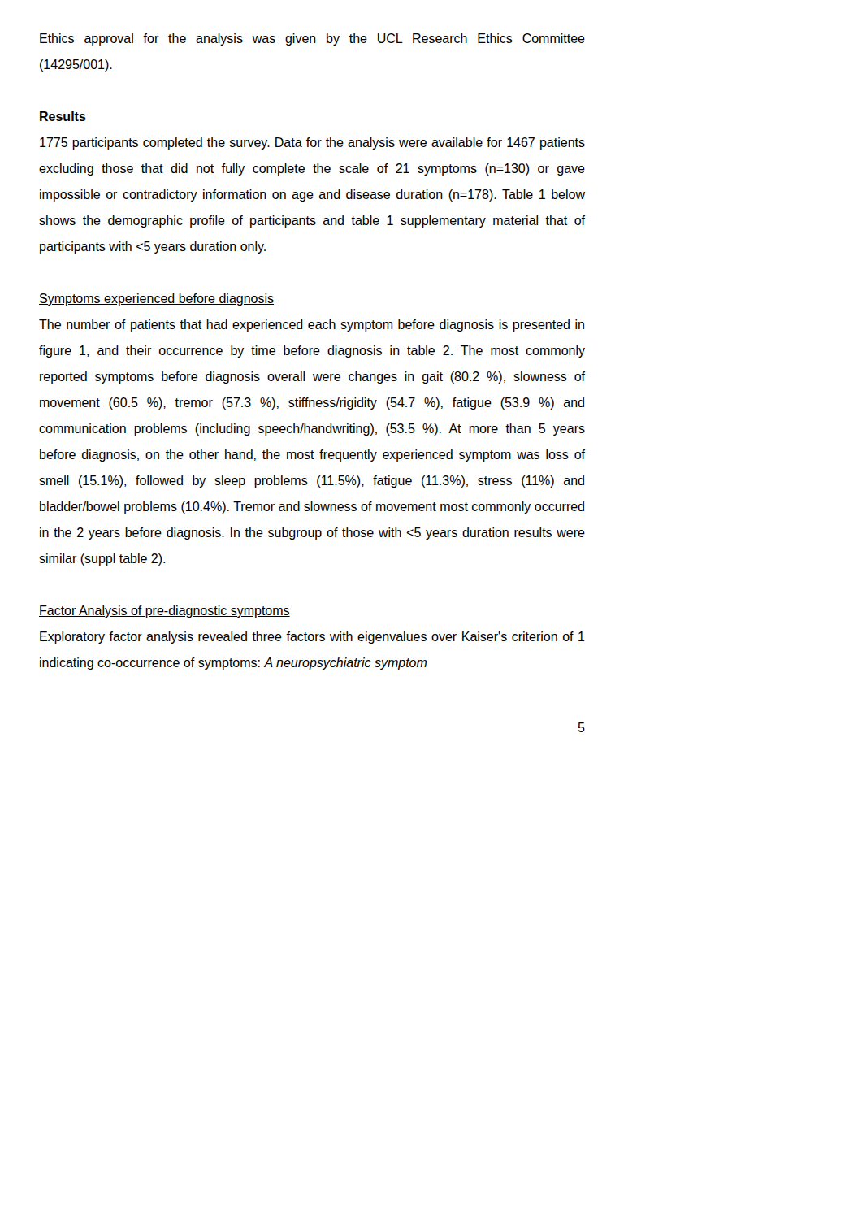Ethics approval for the analysis was given by the UCL Research Ethics Committee (14295/001).
Results
1775 participants completed the survey. Data for the analysis were available for 1467 patients excluding those that did not fully complete the scale of 21 symptoms (n=130) or gave impossible or contradictory information on age and disease duration (n=178). Table 1 below shows the demographic profile of participants and table 1 supplementary material that of participants with <5 years duration only.
Symptoms experienced before diagnosis
The number of patients that had experienced each symptom before diagnosis is presented in figure 1, and their occurrence by time before diagnosis in table 2. The most commonly reported symptoms before diagnosis overall were changes in gait (80.2 %), slowness of movement (60.5 %), tremor (57.3 %), stiffness/rigidity (54.7 %), fatigue (53.9 %) and communication problems (including speech/handwriting), (53.5 %). At more than 5 years before diagnosis, on the other hand, the most frequently experienced symptom was loss of smell (15.1%), followed by sleep problems (11.5%), fatigue (11.3%), stress (11%) and bladder/bowel problems (10.4%). Tremor and slowness of movement most commonly occurred in the 2 years before diagnosis. In the subgroup of those with <5 years duration results were similar (suppl table 2).
Factor Analysis of pre-diagnostic symptoms
Exploratory factor analysis revealed three factors with eigenvalues over Kaiser's criterion of 1 indicating co-occurrence of symptoms: A neuropsychiatric symptom
5